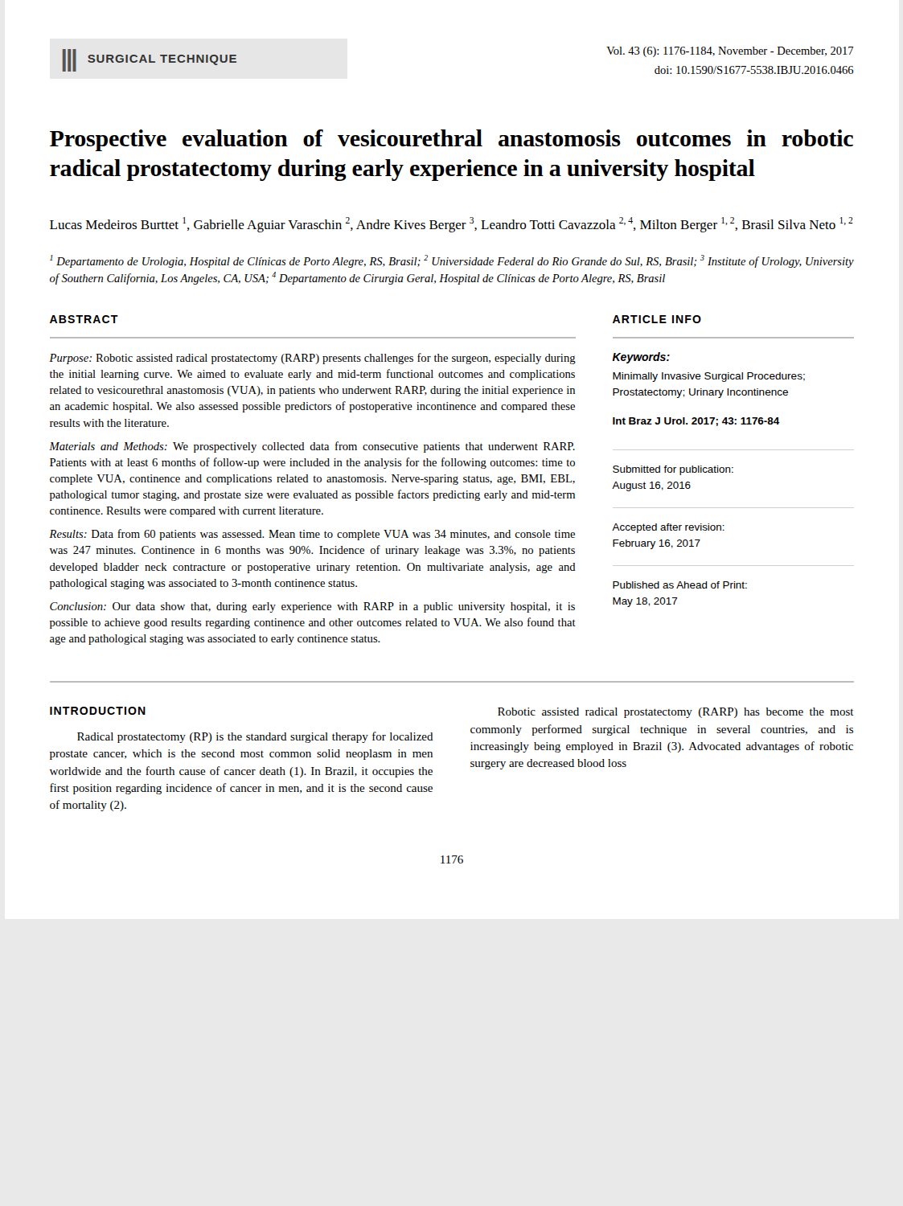||| SURGICAL TECHNIQUE
Vol. 43 (6): 1176-1184, November - December, 2017
doi: 10.1590/S1677-5538.IBJU.2016.0466
Prospective evaluation of vesicourethral anastomosis outcomes in robotic radical prostatectomy during early experience in a university hospital
Lucas Medeiros Burttet 1, Gabrielle Aguiar Varaschin 2, Andre Kives Berger 3, Leandro Totti Cavazzola 2, 4, Milton Berger 1, 2, Brasil Silva Neto 1, 2
1 Departamento de Urologia, Hospital de Clínicas de Porto Alegre, RS, Brasil; 2 Universidade Federal do Rio Grande do Sul, RS, Brasil; 3 Institute of Urology, University of Southern California, Los Angeles, CA, USA; 4 Departamento de Cirurgia Geral, Hospital de Clínicas de Porto Alegre, RS, Brasil
ABSTRACT
Purpose: Robotic assisted radical prostatectomy (RARP) presents challenges for the surgeon, especially during the initial learning curve. We aimed to evaluate early and mid-term functional outcomes and complications related to vesicourethral anastomosis (VUA), in patients who underwent RARP, during the initial experience in an academic hospital. We also assessed possible predictors of postoperative incontinence and compared these results with the literature.
Materials and Methods: We prospectively collected data from consecutive patients that underwent RARP. Patients with at least 6 months of follow-up were included in the analysis for the following outcomes: time to complete VUA, continence and complications related to anastomosis. Nerve-sparing status, age, BMI, EBL, pathological tumor staging, and prostate size were evaluated as possible factors predicting early and mid-term continence. Results were compared with current literature.
Results: Data from 60 patients was assessed. Mean time to complete VUA was 34 minutes, and console time was 247 minutes. Continence in 6 months was 90%. Incidence of urinary leakage was 3.3%, no patients developed bladder neck contracture or postoperative urinary retention. On multivariate analysis, age and pathological staging was associated to 3-month continence status.
Conclusion: Our data show that, during early experience with RARP in a public university hospital, it is possible to achieve good results regarding continence and other outcomes related to VUA. We also found that age and pathological staging was associated to early continence status.
ARTICLE INFO
Keywords:
Minimally Invasive Surgical Procedures; Prostatectomy; Urinary Incontinence
Int Braz J Urol. 2017; 43: 1176-84
Submitted for publication: August 16, 2016
Accepted after revision: February 16, 2017
Published as Ahead of Print: May 18, 2017
INTRODUCTION
Radical prostatectomy (RP) is the standard surgical therapy for localized prostate cancer, which is the second most common solid neoplasm in men worldwide and the fourth cause of cancer death (1). In Brazil, it occupies the first position regarding incidence of cancer in men, and it is the second cause of mortality (2).
Robotic assisted radical prostatectomy (RARP) has become the most commonly performed surgical technique in several countries, and is increasingly being employed in Brazil (3). Advocated advantages of robotic surgery are decreased blood loss
1176